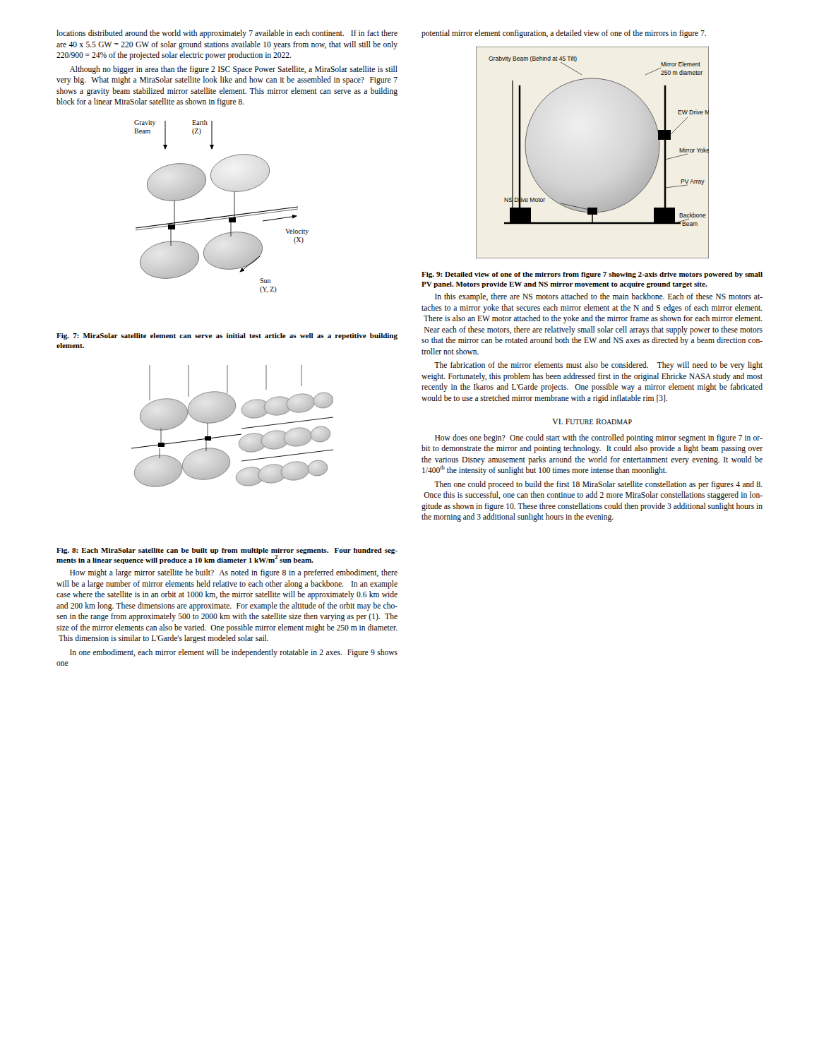locations distributed around the world with approximately 7 available in each continent. If in fact there are 40 x 5.5 GW = 220 GW of solar ground stations available 10 years from now, that will still be only 220/900 = 24% of the projected solar electric power production in 2022.
Although no bigger in area than the figure 2 ISC Space Power Satellite, a MiraSolar satellite is still very big. What might a MiraSolar satellite look like and how can it be assembled in space? Figure 7 shows a gravity beam stabilized mirror satellite element. This mirror element can serve as a building block for a linear MiraSolar satellite as shown in figure 8.
Gravity Beam Earth (Z) Velocity (X) Sun (Y, Z)
Fig. 7: MiraSolar satellite element can serve as initial test article as well as a repetitive building element.
Fig. 8: Each MiraSolar satellite can be built up from multiple mirror segments. Four hundred segments in a linear sequence will produce a 10 km diameter 1 kW/m2 sun beam.
How might a large mirror satellite be built? As noted in figure 8 in a preferred embodiment, there will be a large number of mirror elements held relative to each other along a backbone. In an example case where the satellite is in an orbit at 1000 km, the mirror satellite will be approximately 0.6 km wide and 200 km long. These dimensions are approximate. For example the altitude of the orbit may be chosen in the range from approximately 500 to 2000 km with the satellite size then varying as per (1). The size of the mirror elements can also be varied. One possible mirror element might be 250 m in diameter. This dimension is similar to L'Garde's largest modeled solar sail.
In one embodiment, each mirror element will be independently rotatable in 2 axes. Figure 9 shows one
potential mirror element configuration, a detailed view of one of the mirrors in figure 7.
Grabvity Beam (Behind at 45 Tilt) Mirror Element 250 m diameter EW Drive Motor Mirror Yoke PV Array NS Drive Motor Backbone Beam
Fig. 9: Detailed view of one of the mirrors from figure 7 showing 2-axis drive motors powered by small PV panel. Motors provide EW and NS mirror movement to acquire ground target site.
In this example, there are NS motors attached to the main backbone. Each of these NS motors attaches to a mirror yoke that secures each mirror element at the N and S edges of each mirror element. There is also an EW motor attached to the yoke and the mirror frame as shown for each mirror element. Near each of these motors, there are relatively small solar cell arrays that supply power to these motors so that the mirror can be rotated around both the EW and NS axes as directed by a beam direction controller not shown.
The fabrication of the mirror elements must also be considered. They will need to be very light weight. Fortunately, this problem has been addressed first in the original Ehricke NASA study and most recently in the Ikaros and L'Garde projects. One possible way a mirror element might be fabricated would be to use a stretched mirror membrane with a rigid inflatable rim [3].
VI. FUTURE ROADMAP
How does one begin? One could start with the controlled pointing mirror segment in figure 7 in orbit to demonstrate the mirror and pointing technology. It could also provide a light beam passing over the various Disney amusement parks around the world for entertainment every evening. It would be 1/400th the intensity of sunlight but 100 times more intense than moonlight.
Then one could proceed to build the first 18 MiraSolar satellite constellation as per figures 4 and 8. Once this is successful, one can then continue to add 2 more MiraSolar constellations staggered in longitude as shown in figure 10. These three constellations could then provide 3 additional sunlight hours in the morning and 3 additional sunlight hours in the evening.